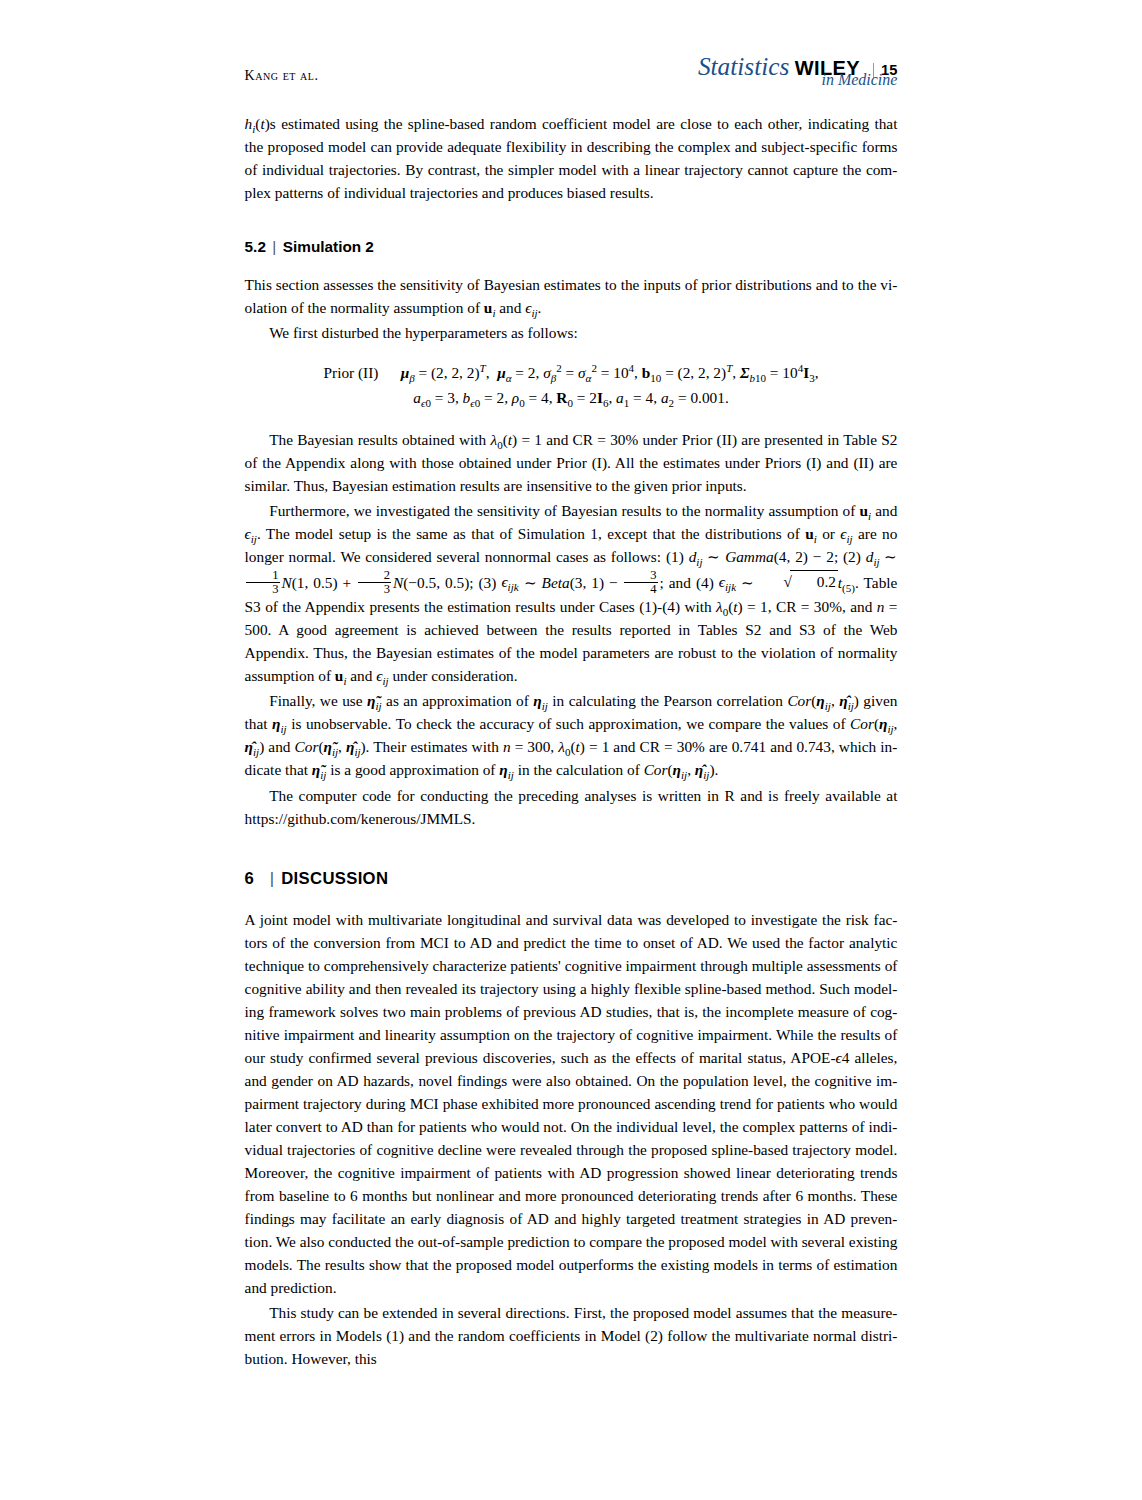Kang et al.
Statistics WILEY 15
in Medicine
hi(t)s estimated using the spline-based random coefficient model are close to each other, indicating that the proposed model can provide adequate flexibility in describing the complex and subject-specific forms of individual trajectories. By contrast, the simpler model with a linear trajectory cannot capture the complex patterns of individual trajectories and produces biased results.
5.2|Simulation 2
This section assesses the sensitivity of Bayesian estimates to the inputs of prior distributions and to the violation of the normality assumption of ui and ϵij.
We first disturbed the hyperparameters as follows:
Prior (II) μβ = (2, 2, 2)T, μα = 2, σβ2 = σα2 = 104, b10 = (2, 2, 2)T, Σb10 = 104I3, aϵ0 = 3, bϵ0 = 2, ρ0 = 4, R0 = 2I6, a1 = 4, a2 = 0.001.
The Bayesian results obtained with λ0(t) = 1 and CR = 30% under Prior (II) are presented in Table S2 of the Appendix along with those obtained under Prior (I). All the estimates under Priors (I) and (II) are similar. Thus, Bayesian estimation results are insensitive to the given prior inputs.
Furthermore, we investigated the sensitivity of Bayesian results to the normality assumption of ui and ϵij. The model setup is the same as that of Simulation 1, except that the distributions of ui or ϵij are no longer normal. We considered several nonnormal cases as follows: (1) dij ∼ Gamma(4, 2) − 2; (2) dij ∼ 13 N(1, 0.5) + 23 N(−0.5, 0.5); (3) ϵijk ∼ Beta(3, 1) − 34; and (4) ϵijk ∼ √0.2 t(5). Table S3 of the Appendix presents the estimation results under Cases (1)-(4) with λ0(t) = 1, CR = 30%, and n = 500. A good agreement is achieved between the results reported in Tables S2 and S3 of the Web Appendix. Thus, the Bayesian estimates of the model parameters are robust to the violation of normality assumption of ui and ϵij under consideration.
Finally, we use η̃ij as an approximation of ηij in calculating the Pearson correlation Cor(ηij, η̂ij) given that ηij is unobservable. To check the accuracy of such approximation, we compare the values of Cor(ηij, η̂ij) and Cor(η̃ij, η̂ij). Their estimates with n = 300, λ0(t) = 1 and CR = 30% are 0.741 and 0.743, which indicate that η̃ij is a good approximation of ηij in the calculation of Cor(ηij, η̂ij).
The computer code for conducting the preceding analyses is written in R and is freely available at https://github.com/kenerous/JMMLS.
6|DISCUSSION
A joint model with multivariate longitudinal and survival data was developed to investigate the risk factors of the conversion from MCI to AD and predict the time to onset of AD. We used the factor analytic technique to comprehensively characterize patients' cognitive impairment through multiple assessments of cognitive ability and then revealed its trajectory using a highly flexible spline-based method. Such modeling framework solves two main problems of previous AD studies, that is, the incomplete measure of cognitive impairment and linearity assumption on the trajectory of cognitive impairment. While the results of our study confirmed several previous discoveries, such as the effects of marital status, APOE-ϵ4 alleles, and gender on AD hazards, novel findings were also obtained. On the population level, the cognitive impairment trajectory during MCI phase exhibited more pronounced ascending trend for patients who would later convert to AD than for patients who would not. On the individual level, the complex patterns of individual trajectories of cognitive decline were revealed through the proposed spline-based trajectory model. Moreover, the cognitive impairment of patients with AD progression showed linear deteriorating trends from baseline to 6 months but nonlinear and more pronounced deteriorating trends after 6 months. These findings may facilitate an early diagnosis of AD and highly targeted treatment strategies in AD prevention. We also conducted the out-of-sample prediction to compare the proposed model with several existing models. The results show that the proposed model outperforms the existing models in terms of estimation and prediction.
This study can be extended in several directions. First, the proposed model assumes that the measurement errors in Models (1) and the random coefficients in Model (2) follow the multivariate normal distribution. However, this